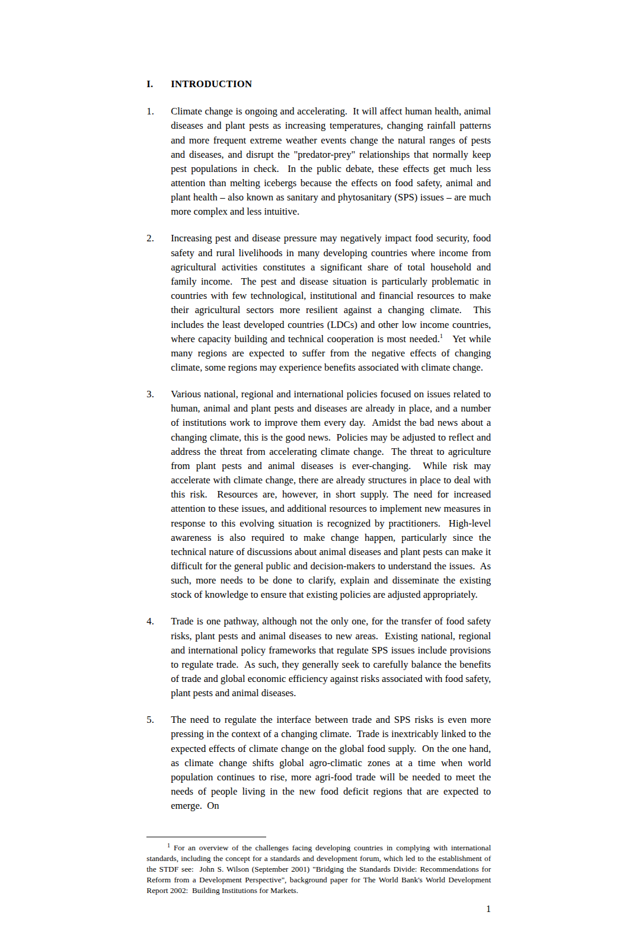I. INTRODUCTION
1. Climate change is ongoing and accelerating. It will affect human health, animal diseases and plant pests as increasing temperatures, changing rainfall patterns and more frequent extreme weather events change the natural ranges of pests and diseases, and disrupt the "predator-prey" relationships that normally keep pest populations in check. In the public debate, these effects get much less attention than melting icebergs because the effects on food safety, animal and plant health – also known as sanitary and phytosanitary (SPS) issues – are much more complex and less intuitive.
2. Increasing pest and disease pressure may negatively impact food security, food safety and rural livelihoods in many developing countries where income from agricultural activities constitutes a significant share of total household and family income. The pest and disease situation is particularly problematic in countries with few technological, institutional and financial resources to make their agricultural sectors more resilient against a changing climate. This includes the least developed countries (LDCs) and other low income countries, where capacity building and technical cooperation is most needed.1 Yet while many regions are expected to suffer from the negative effects of changing climate, some regions may experience benefits associated with climate change.
3. Various national, regional and international policies focused on issues related to human, animal and plant pests and diseases are already in place, and a number of institutions work to improve them every day. Amidst the bad news about a changing climate, this is the good news. Policies may be adjusted to reflect and address the threat from accelerating climate change. The threat to agriculture from plant pests and animal diseases is ever-changing. While risk may accelerate with climate change, there are already structures in place to deal with this risk. Resources are, however, in short supply. The need for increased attention to these issues, and additional resources to implement new measures in response to this evolving situation is recognized by practitioners. High-level awareness is also required to make change happen, particularly since the technical nature of discussions about animal diseases and plant pests can make it difficult for the general public and decision-makers to understand the issues. As such, more needs to be done to clarify, explain and disseminate the existing stock of knowledge to ensure that existing policies are adjusted appropriately.
4. Trade is one pathway, although not the only one, for the transfer of food safety risks, plant pests and animal diseases to new areas. Existing national, regional and international policy frameworks that regulate SPS issues include provisions to regulate trade. As such, they generally seek to carefully balance the benefits of trade and global economic efficiency against risks associated with food safety, plant pests and animal diseases.
5. The need to regulate the interface between trade and SPS risks is even more pressing in the context of a changing climate. Trade is inextricably linked to the expected effects of climate change on the global food supply. On the one hand, as climate change shifts global agro-climatic zones at a time when world population continues to rise, more agri-food trade will be needed to meet the needs of people living in the new food deficit regions that are expected to emerge. On
1 For an overview of the challenges facing developing countries in complying with international standards, including the concept for a standards and development forum, which led to the establishment of the STDF see: John S. Wilson (September 2001) "Bridging the Standards Divide: Recommendations for Reform from a Development Perspective", background paper for The World Bank's World Development Report 2002: Building Institutions for Markets.
1